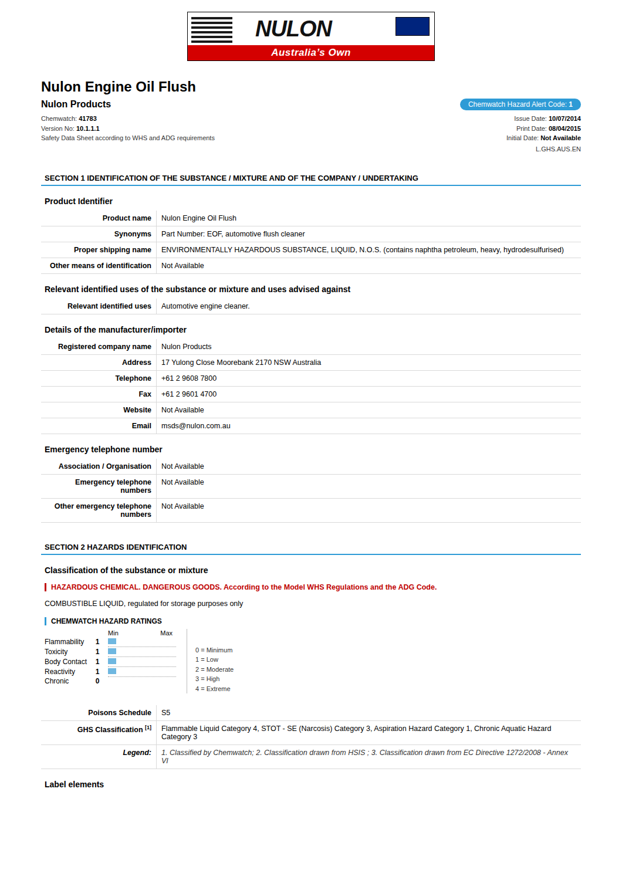NULON
Australia’s Own
Nulon Engine Oil Flush
Nulon Products
Chemwatch Hazard Alert Code: 1
Chemwatch: 41783
Version No: 10.1.1.1
Safety Data Sheet according to WHS and ADG requirements
Issue Date: 10/07/2014
Print Date: 08/04/2015
Initial Date: Not Available
L.GHS.AUS.EN
SECTION 1 IDENTIFICATION OF THE SUBSTANCE / MIXTURE AND OF THE COMPANY / UNDERTAKING
Product Identifier
| Product name | Nulon Engine Oil Flush |
| Synonyms | Part Number: EOF, automotive flush cleaner |
| Proper shipping name | ENVIRONMENTALLY HAZARDOUS SUBSTANCE, LIQUID, N.O.S. (contains naphtha petroleum, heavy, hydrodesulfurised) |
| Other means of identification | Not Available |
Relevant identified uses of the substance or mixture and uses advised against
| Relevant identified uses | Automotive engine cleaner. |
Details of the manufacturer/importer
| Registered company name | Nulon Products |
| Address | 17 Yulong Close Moorebank 2170 NSW Australia |
| Telephone | +61 2 9608 7800 |
| Fax | +61 2 9601 4700 |
| Website | Not Available |
| Email | msds@nulon.com.au |
Emergency telephone number
| Association / Organisation | Not Available |
| Emergency telephone numbers | Not Available |
| Other emergency telephone numbers | Not Available |
SECTION 2 HAZARDS IDENTIFICATION
Classification of the substance or mixture
HAZARDOUS CHEMICAL. DANGEROUS GOODS. According to the Model WHS Regulations and the ADG Code.
COMBUSTIBLE LIQUID, regulated for storage purposes only
CHEMWATCH HAZARD RATINGS
| | | Min Max |
| Flammability | 1 | |
| Toxicity | 1 | |
| Body Contact | 1 | |
| Reactivity | 1 | |
| Chronic | 0 | |
0 = Minimum
1 = Low
2 = Moderate
3 = High
4 = Extreme
| Poisons Schedule | S5 |
| GHS Classification [1] | Flammable Liquid Category 4, STOT - SE (Narcosis) Category 3, Aspiration Hazard Category 1, Chronic Aquatic Hazard Category 3 |
| Legend: | 1. Classified by Chemwatch; 2. Classification drawn from HSIS ; 3. Classification drawn from EC Directive 1272/2008 - Annex VI |
Label elements